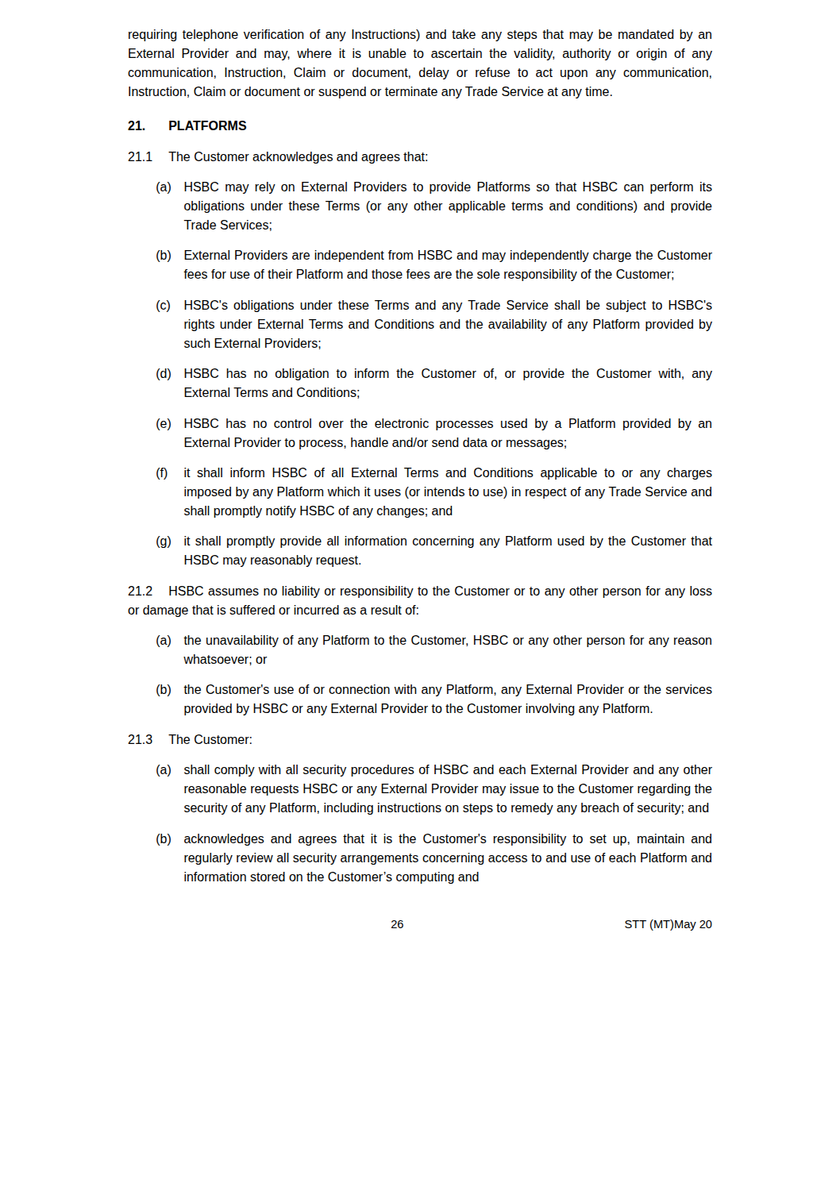requiring telephone verification of any Instructions) and take any steps that may be mandated by an External Provider and may, where it is unable to ascertain the validity, authority or origin of any communication, Instruction, Claim or document, delay or refuse to act upon any communication, Instruction, Claim or document or suspend or terminate any Trade Service at any time.
21. PLATFORMS
21.1 The Customer acknowledges and agrees that:
(a) HSBC may rely on External Providers to provide Platforms so that HSBC can perform its obligations under these Terms (or any other applicable terms and conditions) and provide Trade Services;
(b) External Providers are independent from HSBC and may independently charge the Customer fees for use of their Platform and those fees are the sole responsibility of the Customer;
(c) HSBC's obligations under these Terms and any Trade Service shall be subject to HSBC's rights under External Terms and Conditions and the availability of any Platform provided by such External Providers;
(d) HSBC has no obligation to inform the Customer of, or provide the Customer with, any External Terms and Conditions;
(e) HSBC has no control over the electronic processes used by a Platform provided by an External Provider to process, handle and/or send data or messages;
(f) it shall inform HSBC of all External Terms and Conditions applicable to or any charges imposed by any Platform which it uses (or intends to use) in respect of any Trade Service and shall promptly notify HSBC of any changes; and
(g) it shall promptly provide all information concerning any Platform used by the Customer that HSBC may reasonably request.
21.2 HSBC assumes no liability or responsibility to the Customer or to any other person for any loss or damage that is suffered or incurred as a result of:
(a) the unavailability of any Platform to the Customer, HSBC or any other person for any reason whatsoever; or
(b) the Customer's use of or connection with any Platform, any External Provider or the services provided by HSBC or any External Provider to the Customer involving any Platform.
21.3 The Customer:
(a) shall comply with all security procedures of HSBC and each External Provider and any other reasonable requests HSBC or any External Provider may issue to the Customer regarding the security of any Platform, including instructions on steps to remedy any breach of security; and
(b) acknowledges and agrees that it is the Customer's responsibility to set up, maintain and regularly review all security arrangements concerning access to and use of each Platform and information stored on the Customer’s computing and
26 STT (MT)May 20